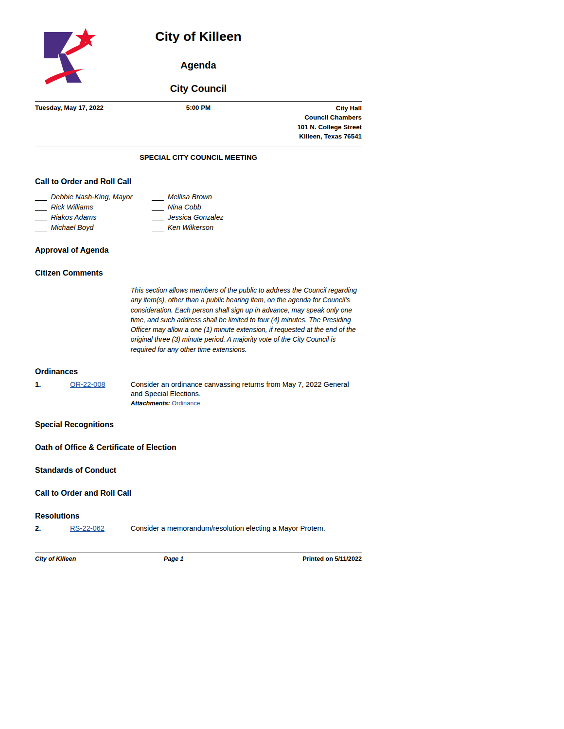City of Killeen
Agenda
City Council
| Tuesday, May 17, 2022 | 5:00 PM | City Hall Council Chambers 101 N. College Street Killeen, Texas 76541 |
SPECIAL CITY COUNCIL MEETING
Call to Order and Roll Call
| ___ | Debbie Nash-King, Mayor | ___ | Mellisa Brown |
| ___ | Rick Williams | ___ | Nina Cobb |
| ___ | Riakos Adams | ___ | Jessica Gonzalez |
| ___ | Michael Boyd | ___ | Ken Wilkerson |
Approval of Agenda
Citizen Comments
This section allows members of the public to address the Council regarding any item(s), other than a public hearing item, on the agenda for Council's consideration. Each person shall sign up in advance, may speak only one time, and such address shall be limited to four (4) minutes. The Presiding Officer may allow a one (1) minute extension, if requested at the end of the original three (3) minute period. A majority vote of the City Council is required for any other time extensions.
Ordinances
1.
OR-22-008
Consider an ordinance canvassing returns from May 7, 2022 General and Special Elections.
Attachments: Ordinance
Special Recognitions
Oath of Office & Certificate of Election
Standards of Conduct
Call to Order and Roll Call
Resolutions
2.
RS-22-062
Consider a memorandum/resolution electing a Mayor Protem.
| City of Killeen | Page 1 | Printed on 5/11/2022 |